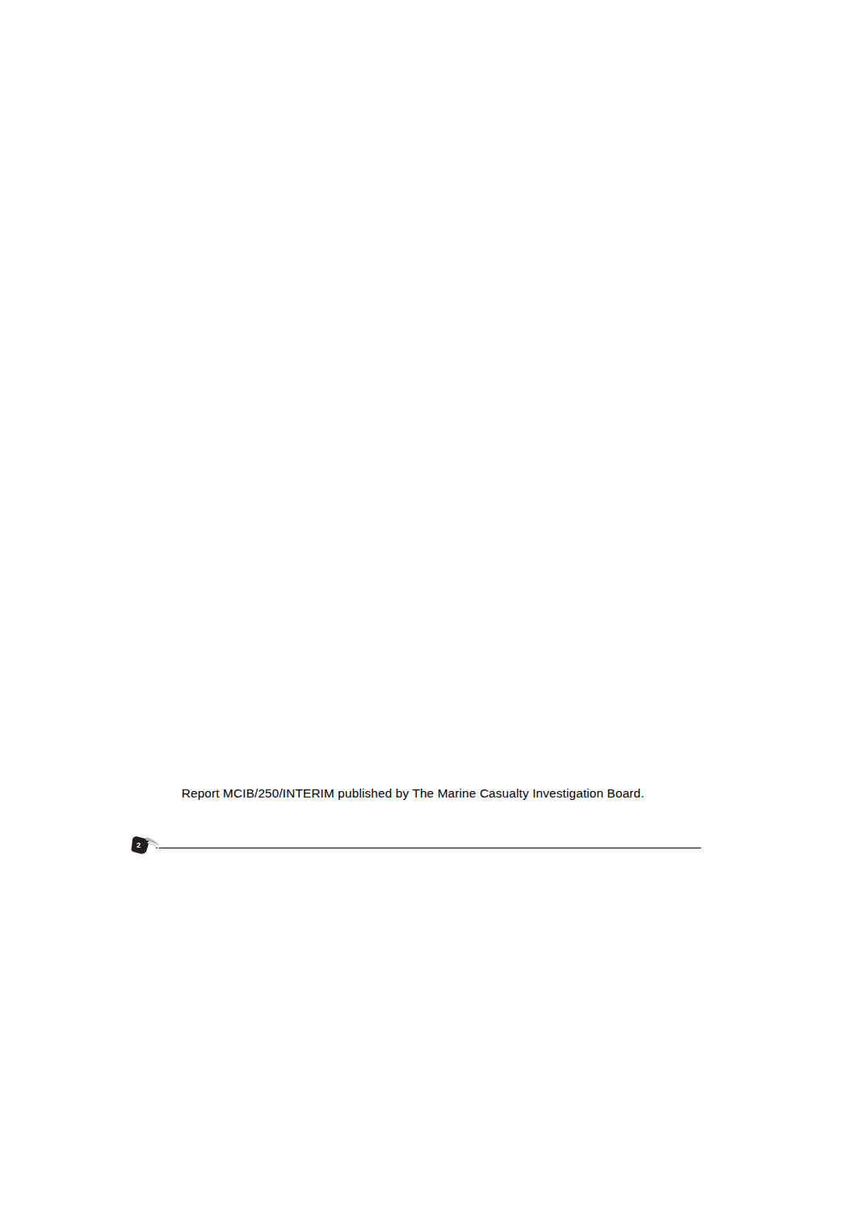Report MCIB/250/INTERIM published by The Marine Casualty Investigation Board.
2